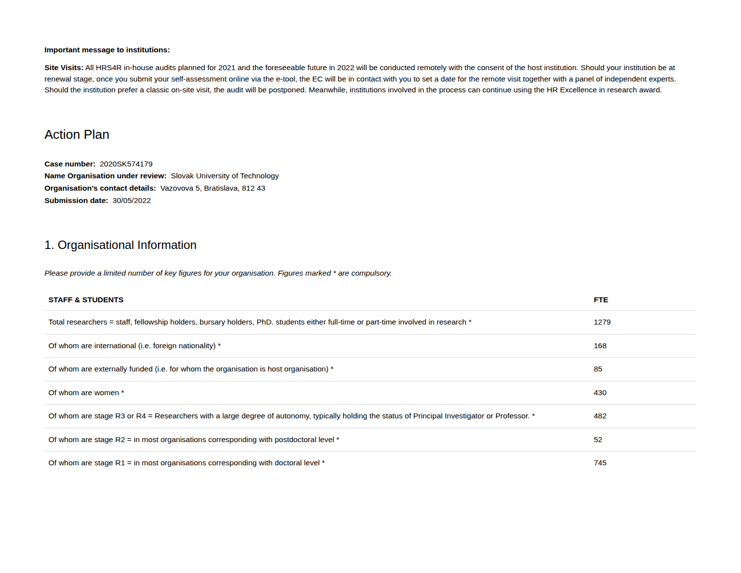Important message to institutions:
Site Visits: All HRS4R in-house audits planned for 2021 and the foreseeable future in 2022 will be conducted remotely with the consent of the host institution. Should your institution be at renewal stage, once you submit your self-assessment online via the e-tool, the EC will be in contact with you to set a date for the remote visit together with a panel of independent experts. Should the institution prefer a classic on-site visit, the audit will be postponed. Meanwhile, institutions involved in the process can continue using the HR Excellence in research award.
Action Plan
Case number: 2020SK574179
Name Organisation under review: Slovak University of Technology
Organisation’s contact details: Vazovova 5, Bratislava, 812 43
Submission date: 30/05/2022
1. Organisational Information
Please provide a limited number of key figures for your organisation. Figures marked * are compulsory.
| STAFF & STUDENTS | FTE |
| --- | --- |
| Total researchers = staff, fellowship holders, bursary holders, PhD. students either full-time or part-time involved in research * | 1279 |
| Of whom are international (i.e. foreign nationality) * | 168 |
| Of whom are externally funded (i.e. for whom the organisation is host organisation) * | 85 |
| Of whom are women * | 430 |
| Of whom are stage R3 or R4 = Researchers with a large degree of autonomy, typically holding the status of Principal Investigator or Professor. * | 482 |
| Of whom are stage R2 = in most organisations corresponding with postdoctoral level * | 52 |
| Of whom are stage R1 = in most organisations corresponding with doctoral level * | 745 |